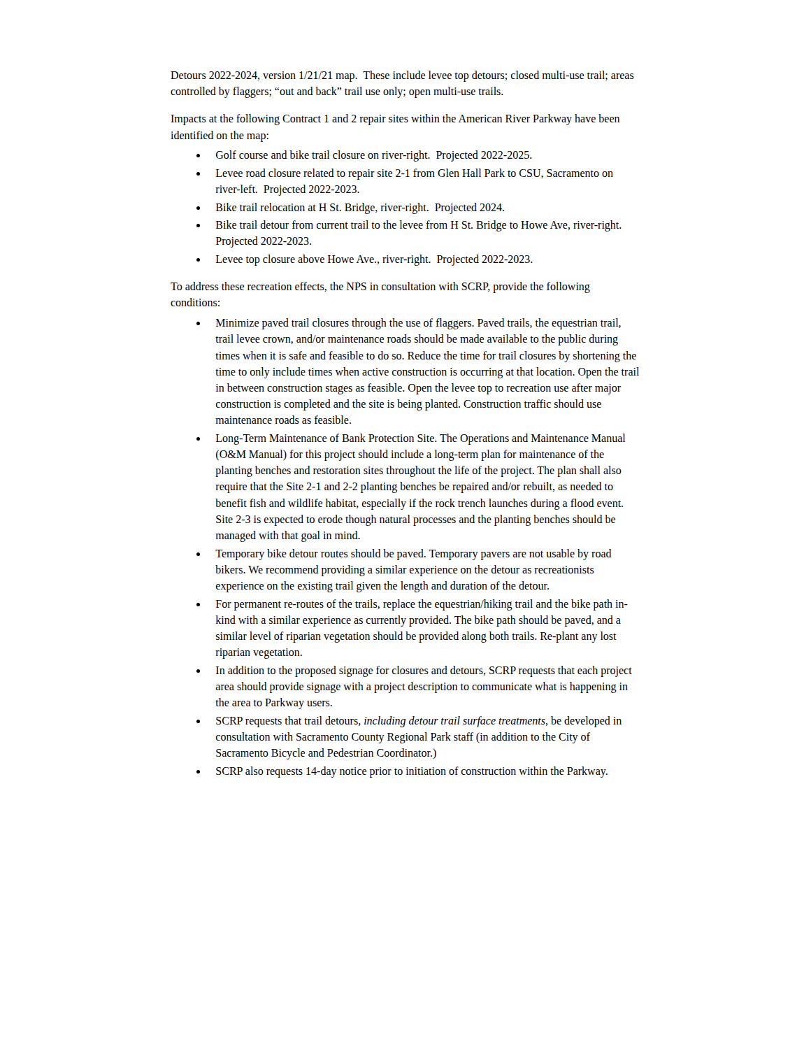Detours 2022-2024, version 1/21/21 map. These include levee top detours; closed multi-use trail; areas controlled by flaggers; “out and back” trail use only; open multi-use trails.
Impacts at the following Contract 1 and 2 repair sites within the American River Parkway have been identified on the map:
Golf course and bike trail closure on river-right. Projected 2022-2025.
Levee road closure related to repair site 2-1 from Glen Hall Park to CSU, Sacramento on river-left. Projected 2022-2023.
Bike trail relocation at H St. Bridge, river-right. Projected 2024.
Bike trail detour from current trail to the levee from H St. Bridge to Howe Ave, river-right. Projected 2022-2023.
Levee top closure above Howe Ave., river-right. Projected 2022-2023.
To address these recreation effects, the NPS in consultation with SCRP, provide the following conditions:
Minimize paved trail closures through the use of flaggers. Paved trails, the equestrian trail, trail levee crown, and/or maintenance roads should be made available to the public during times when it is safe and feasible to do so. Reduce the time for trail closures by shortening the time to only include times when active construction is occurring at that location. Open the trail in between construction stages as feasible. Open the levee top to recreation use after major construction is completed and the site is being planted. Construction traffic should use maintenance roads as feasible.
Long-Term Maintenance of Bank Protection Site. The Operations and Maintenance Manual (O&M Manual) for this project should include a long-term plan for maintenance of the planting benches and restoration sites throughout the life of the project. The plan shall also require that the Site 2-1 and 2-2 planting benches be repaired and/or rebuilt, as needed to benefit fish and wildlife habitat, especially if the rock trench launches during a flood event. Site 2-3 is expected to erode though natural processes and the planting benches should be managed with that goal in mind.
Temporary bike detour routes should be paved. Temporary pavers are not usable by road bikers. We recommend providing a similar experience on the detour as recreationists experience on the existing trail given the length and duration of the detour.
For permanent re-routes of the trails, replace the equestrian/hiking trail and the bike path in-kind with a similar experience as currently provided. The bike path should be paved, and a similar level of riparian vegetation should be provided along both trails. Re-plant any lost riparian vegetation.
In addition to the proposed signage for closures and detours, SCRP requests that each project area should provide signage with a project description to communicate what is happening in the area to Parkway users.
SCRP requests that trail detours, including detour trail surface treatments, be developed in consultation with Sacramento County Regional Park staff (in addition to the City of Sacramento Bicycle and Pedestrian Coordinator.)
SCRP also requests 14-day notice prior to initiation of construction within the Parkway.